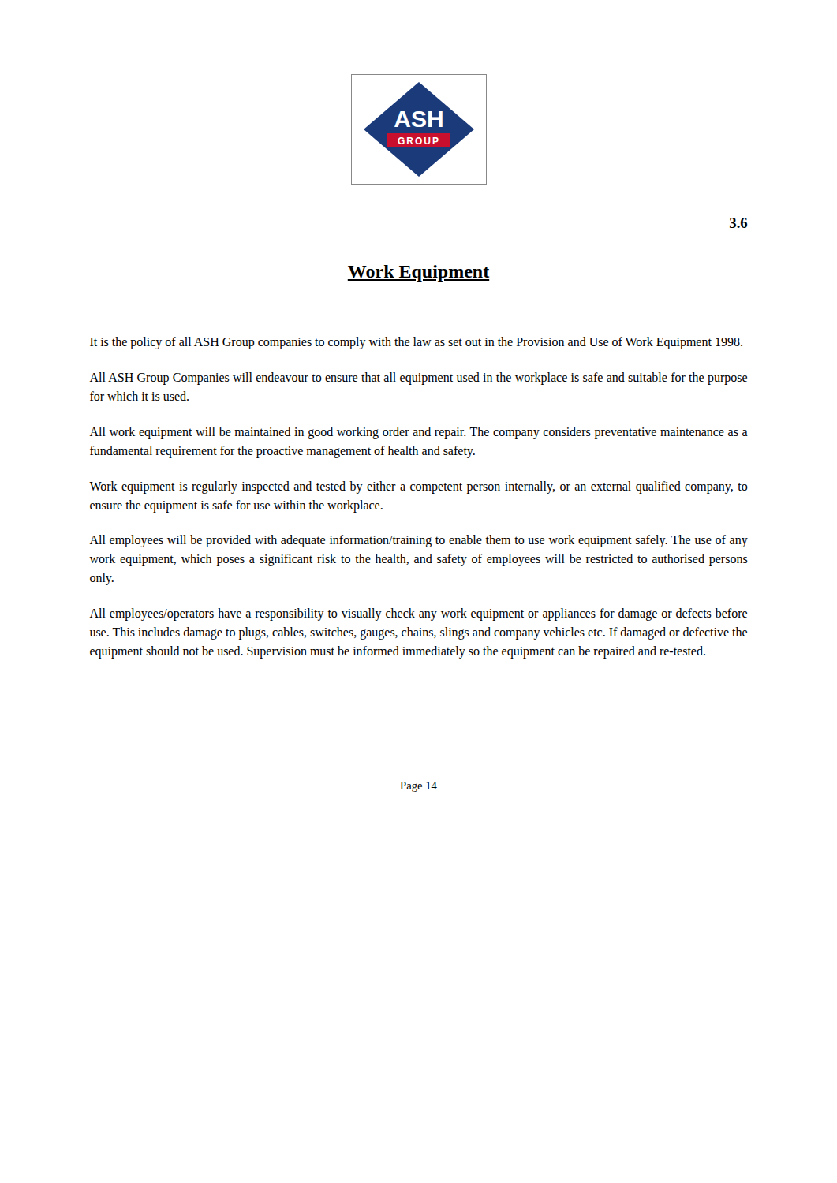ASH GROUP
3.6
Work Equipment
It is the policy of all ASH Group companies to comply with the law as set out in the Provision and Use of Work Equipment 1998.
All ASH Group Companies will endeavour to ensure that all equipment used in the workplace is safe and suitable for the purpose for which it is used.
All work equipment will be maintained in good working order and repair. The company considers preventative maintenance as a fundamental requirement for the proactive management of health and safety.
Work equipment is regularly inspected and tested by either a competent person internally, or an external qualified company, to ensure the equipment is safe for use within the workplace.
All employees will be provided with adequate information/training to enable them to use work equipment safely. The use of any work equipment, which poses a significant risk to the health, and safety of employees will be restricted to authorised persons only.
All employees/operators have a responsibility to visually check any work equipment or appliances for damage or defects before use. This includes damage to plugs, cables, switches, gauges, chains, slings and company vehicles etc. If damaged or defective the equipment should not be used. Supervision must be informed immediately so the equipment can be repaired and re-tested.
Page 14